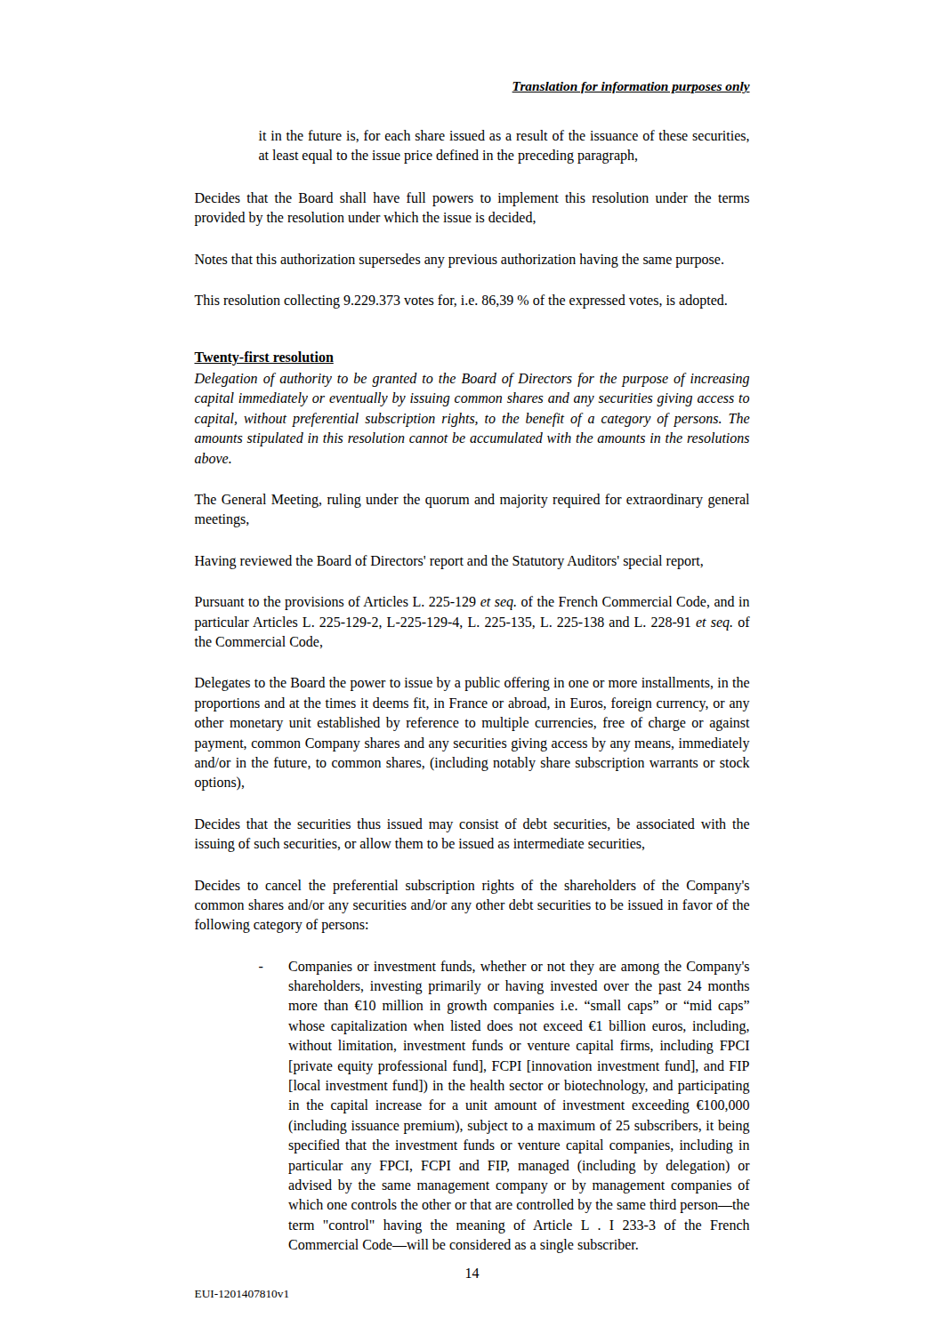Translation for information purposes only
it in the future is, for each share issued as a result of the issuance of these securities, at least equal to the issue price defined in the preceding paragraph,
Decides that the Board shall have full powers to implement this resolution under the terms provided by the resolution under which the issue is decided,
Notes that this authorization supersedes any previous authorization having the same purpose.
This resolution collecting 9.229.373 votes for, i.e. 86,39 % of the expressed votes, is adopted.
Twenty-first resolution
Delegation of authority to be granted to the Board of Directors for the purpose of increasing capital immediately or eventually by issuing common shares and any securities giving access to capital, without preferential subscription rights, to the benefit of a category of persons. The amounts stipulated in this resolution cannot be accumulated with the amounts in the resolutions above.
The General Meeting, ruling under the quorum and majority required for extraordinary general meetings,
Having reviewed the Board of Directors' report and the Statutory Auditors' special report,
Pursuant to the provisions of Articles L. 225-129 et seq. of the French Commercial Code, and in particular Articles L. 225-129-2, L-225-129-4, L. 225-135, L. 225-138 and L. 228-91 et seq. of the Commercial Code,
Delegates to the Board the power to issue by a public offering in one or more installments, in the proportions and at the times it deems fit, in France or abroad, in Euros, foreign currency, or any other monetary unit established by reference to multiple currencies, free of charge or against payment, common Company shares and any securities giving access by any means, immediately and/or in the future, to common shares, (including notably share subscription warrants or stock options),
Decides that the securities thus issued may consist of debt securities, be associated with the issuing of such securities, or allow them to be issued as intermediate securities,
Decides to cancel the preferential subscription rights of the shareholders of the Company's common shares and/or any securities and/or any other debt securities to be issued in favor of the following category of persons:
Companies or investment funds, whether or not they are among the Company's shareholders, investing primarily or having invested over the past 24 months more than €10 million in growth companies i.e. “small caps” or “mid caps” whose capitalization when listed does not exceed €1 billion euros, including, without limitation, investment funds or venture capital firms, including FPCI [private equity professional fund], FCPI [innovation investment fund], and FIP [local investment fund]) in the health sector or biotechnology, and participating in the capital increase for a unit amount of investment exceeding €100,000 (including issuance premium), subject to a maximum of 25 subscribers, it being specified that the investment funds or venture capital companies, including in particular any FPCI, FCPI and FIP, managed (including by delegation) or advised by the same management company or by management companies of which one controls the other or that are controlled by the same third person—the term "control" having the meaning of Article L . I 233-3 of the French Commercial Code—will be considered as a single subscriber.
14
EUI-1201407810v1